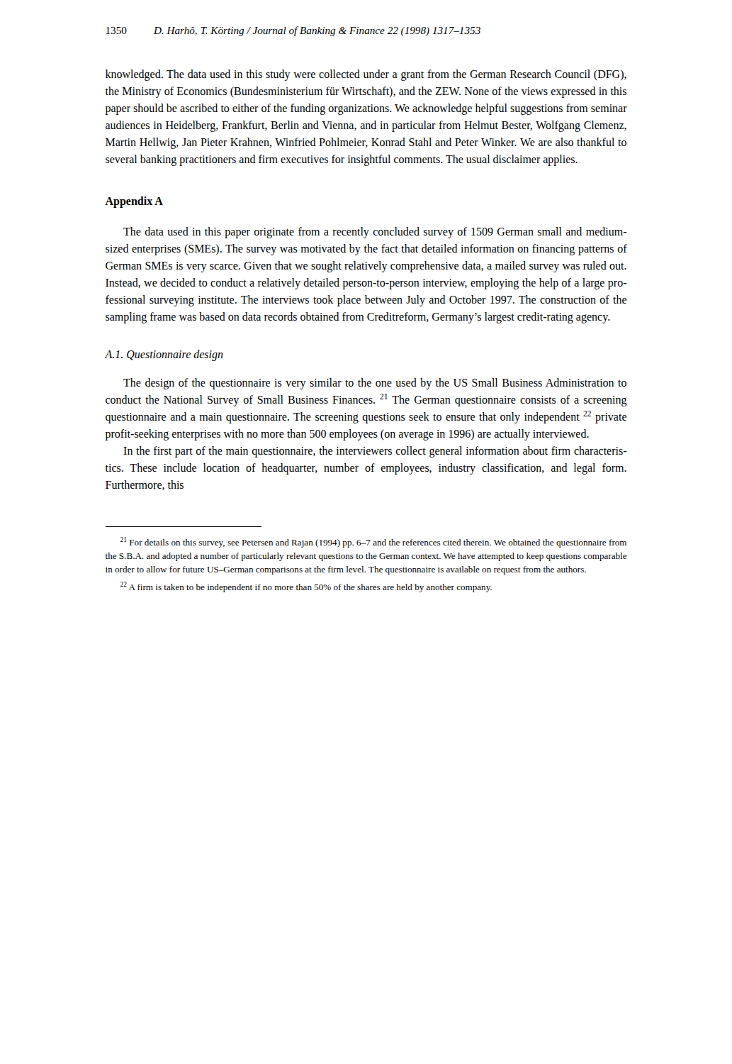1350 D. Harhô, T. Körting / Journal of Banking & Finance 22 (1998) 1317–1353
knowledged. The data used in this study were collected under a grant from the German Research Council (DFG), the Ministry of Economics (Bundesministerium für Wirtschaft), and the ZEW. None of the views expressed in this paper should be ascribed to either of the funding organizations. We acknowledge helpful suggestions from seminar audiences in Heidelberg, Frankfurt, Berlin and Vienna, and in particular from Helmut Bester, Wolfgang Clemenz, Martin Hellwig, Jan Pieter Krahnen, Winfried Pohlmeier, Konrad Stahl and Peter Winker. We are also thankful to several banking practitioners and firm executives for insightful comments. The usual disclaimer applies.
Appendix A
The data used in this paper originate from a recently concluded survey of 1509 German small and medium-sized enterprises (SMEs). The survey was motivated by the fact that detailed information on financing patterns of German SMEs is very scarce. Given that we sought relatively comprehensive data, a mailed survey was ruled out. Instead, we decided to conduct a relatively detailed person-to-person interview, employing the help of a large professional surveying institute. The interviews took place between July and October 1997. The construction of the sampling frame was based on data records obtained from Creditreform, Germany’s largest credit-rating agency.
A.1. Questionnaire design
The design of the questionnaire is very similar to the one used by the US Small Business Administration to conduct the National Survey of Small Business Finances. 21 The German questionnaire consists of a screening questionnaire and a main questionnaire. The screening questions seek to ensure that only independent 22 private profit-seeking enterprises with no more than 500 employees (on average in 1996) are actually interviewed.
In the first part of the main questionnaire, the interviewers collect general information about firm characteristics. These include location of headquarter, number of employees, industry classification, and legal form. Furthermore, this
21 For details on this survey, see Petersen and Rajan (1994) pp. 6–7 and the references cited therein. We obtained the questionnaire from the S.B.A. and adopted a number of particularly relevant questions to the German context. We have attempted to keep questions comparable in order to allow for future US–German comparisons at the firm level. The questionnaire is available on request from the authors.
22 A firm is taken to be independent if no more than 50% of the shares are held by another company.